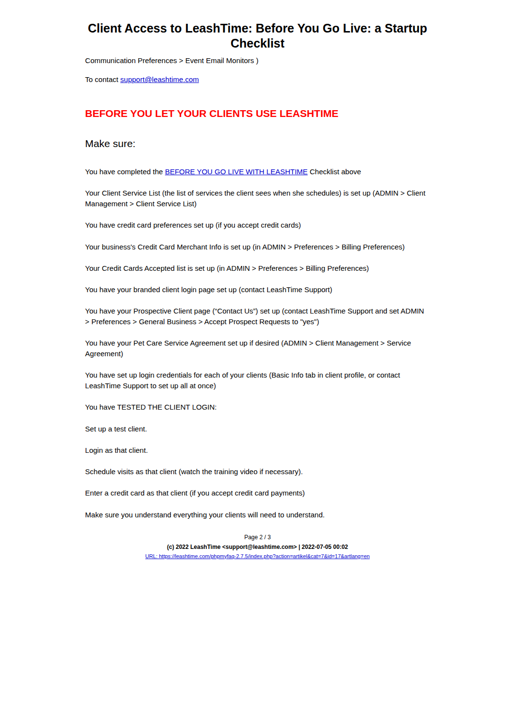Client Access to LeashTime: Before You Go Live: a Startup Checklist
Communication Preferences > Event Email Monitors )
To contact support@leashtime.com
BEFORE YOU LET YOUR CLIENTS USE LEASHTIME
Make sure:
You have completed the BEFORE YOU GO LIVE WITH LEASHTIME Checklist above
Your Client Service List (the list of services the client sees when she schedules) is set up (ADMIN > Client Management > Client Service List)
You have credit card preferences set up (if you accept credit cards)
Your business's Credit Card Merchant Info is set up (in ADMIN > Preferences > Billing Preferences)
Your Credit Cards Accepted list is set up (in ADMIN > Preferences > Billing Preferences)
You have your branded client login page set up (contact LeashTime Support)
You have your Prospective Client page (“Contact Us”) set up (contact LeashTime Support and set ADMIN > Preferences > General Business > Accept Prospect Requests to "yes")
You have your Pet Care Service Agreement set up if desired (ADMIN > Client Management > Service Agreement)
You have set up login credentials for each of your clients (Basic Info tab in client profile, or contact LeashTime Support to set up all at once)
You have TESTED THE CLIENT LOGIN:
Set up a test client.
Login as that client.
Schedule visits as that client (watch the training video if necessary).
Enter a credit card as that client (if you accept credit card payments)
Make sure you understand everything your clients will need to understand.
Page 2 / 3
(c) 2022 LeashTime <support@leashtime.com> | 2022-07-05 00:02
URL: https://leashtime.com/phpmyfaq-2.7.5/index.php?action=artikel&cat=7&id=17&artlang=en